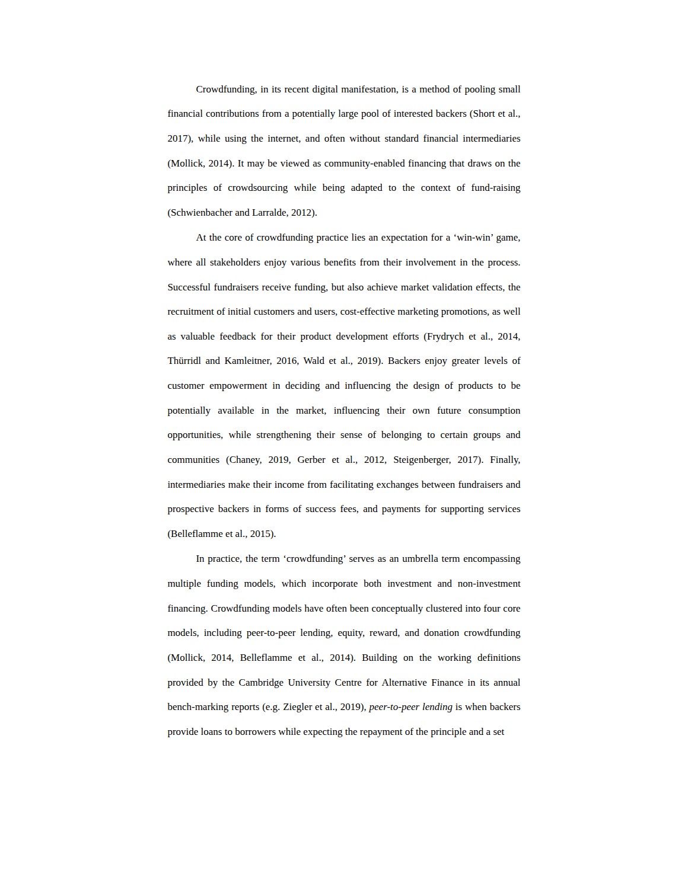Crowdfunding, in its recent digital manifestation, is a method of pooling small financial contributions from a potentially large pool of interested backers (Short et al., 2017), while using the internet, and often without standard financial intermediaries (Mollick, 2014). It may be viewed as community-enabled financing that draws on the principles of crowdsourcing while being adapted to the context of fund-raising (Schwienbacher and Larralde, 2012).
At the core of crowdfunding practice lies an expectation for a ‘win-win’ game, where all stakeholders enjoy various benefits from their involvement in the process. Successful fundraisers receive funding, but also achieve market validation effects, the recruitment of initial customers and users, cost-effective marketing promotions, as well as valuable feedback for their product development efforts (Frydrych et al., 2014, Thürridl and Kamleitner, 2016, Wald et al., 2019). Backers enjoy greater levels of customer empowerment in deciding and influencing the design of products to be potentially available in the market, influencing their own future consumption opportunities, while strengthening their sense of belonging to certain groups and communities (Chaney, 2019, Gerber et al., 2012, Steigenberger, 2017). Finally, intermediaries make their income from facilitating exchanges between fundraisers and prospective backers in forms of success fees, and payments for supporting services (Belleflamme et al., 2015).
In practice, the term ‘crowdfunding’ serves as an umbrella term encompassing multiple funding models, which incorporate both investment and non-investment financing. Crowdfunding models have often been conceptually clustered into four core models, including peer-to-peer lending, equity, reward, and donation crowdfunding (Mollick, 2014, Belleflamme et al., 2014). Building on the working definitions provided by the Cambridge University Centre for Alternative Finance in its annual bench-marking reports (e.g. Ziegler et al., 2019), peer-to-peer lending is when backers provide loans to borrowers while expecting the repayment of the principle and a set